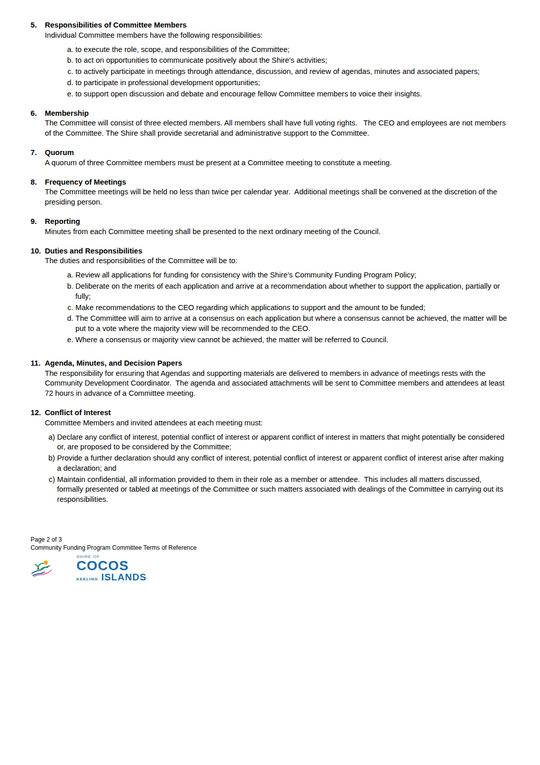5. Responsibilities of Committee Members
Individual Committee members have the following responsibilities:
to execute the role, scope, and responsibilities of the Committee;
to act on opportunities to communicate positively about the Shire’s activities;
to actively participate in meetings through attendance, discussion, and review of agendas, minutes and associated papers;
to participate in professional development opportunities;
to support open discussion and debate and encourage fellow Committee members to voice their insights.
6. Membership
The Committee will consist of three elected members. All members shall have full voting rights. The CEO and employees are not members of the Committee. The Shire shall provide secretarial and administrative support to the Committee.
7. Quorum
A quorum of three Committee members must be present at a Committee meeting to constitute a meeting.
8. Frequency of Meetings
The Committee meetings will be held no less than twice per calendar year. Additional meetings shall be convened at the discretion of the presiding person.
9. Reporting
Minutes from each Committee meeting shall be presented to the next ordinary meeting of the Council.
10. Duties and Responsibilities
The duties and responsibilities of the Committee will be to:
Review all applications for funding for consistency with the Shire’s Community Funding Program Policy;
Deliberate on the merits of each application and arrive at a recommendation about whether to support the application, partially or fully;
Make recommendations to the CEO regarding which applications to support and the amount to be funded;
The Committee will aim to arrive at a consensus on each application but where a consensus cannot be achieved, the matter will be put to a vote where the majority view will be recommended to the CEO.
Where a consensus or majority view cannot be achieved, the matter will be referred to Council.
11. Agenda, Minutes, and Decision Papers
The responsibility for ensuring that Agendas and supporting materials are delivered to members in advance of meetings rests with the Community Development Coordinator. The agenda and associated attachments will be sent to Committee members and attendees at least 72 hours in advance of a Committee meeting.
12. Conflict of Interest
Committee Members and invited attendees at each meeting must:
Declare any conflict of interest, potential conflict of interest or apparent conflict of interest in matters that might potentially be considered or, are proposed to be considered by the Committee;
Provide a further declaration should any conflict of interest, potential conflict of interest or apparent conflict of interest arise after making a declaration; and
Maintain confidential, all information provided to them in their role as a member or attendee. This includes all matters discussed, formally presented or tabled at meetings of the Committee or such matters associated with dealings of the Committee in carrying out its responsibilities.
Page 2 of 3
Community Funding Program Committee Terms of Reference
SHIRE OF COCOS KEELING ISLANDS